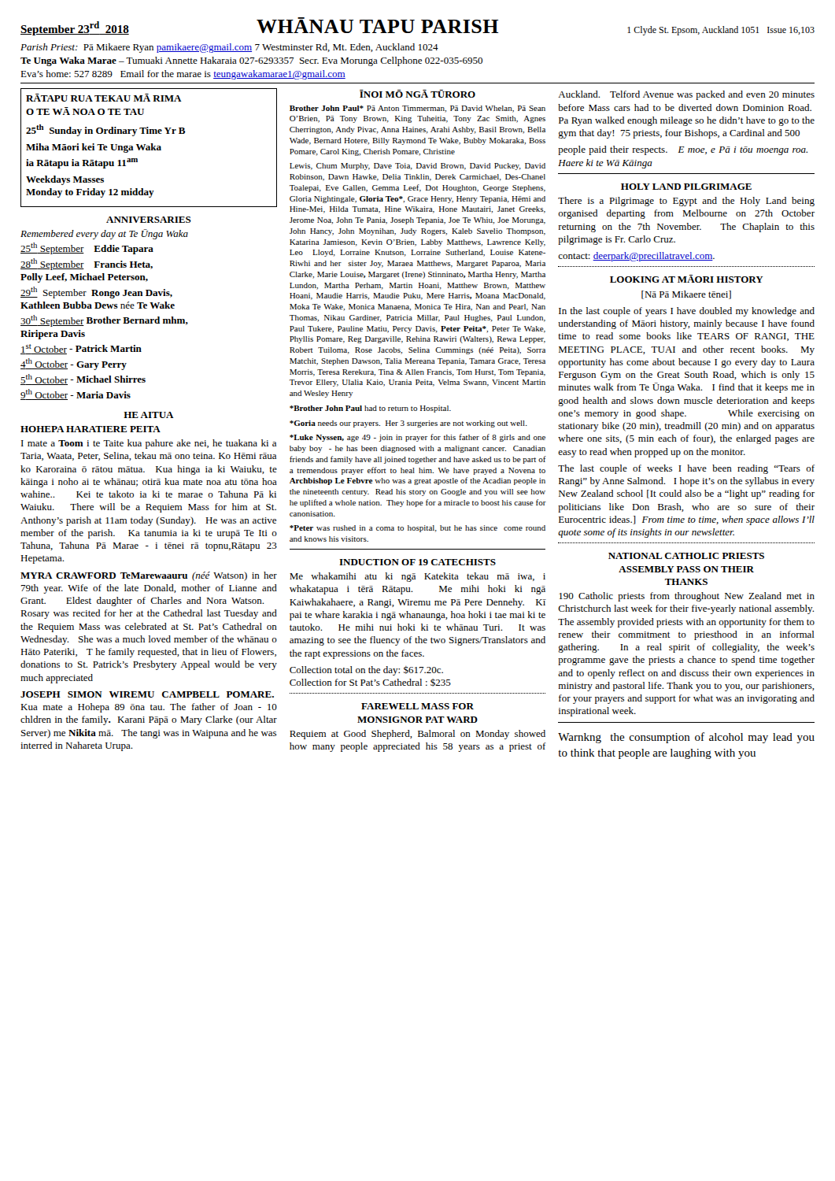September 23rd 2018 WHĀNAU TAPU PARISH 1 Clyde St. Epsom, Auckland 1051 Issue 16,103
Parish Priest: Pā Mikaere Ryan pamikaere@gmail.com 7 Westminster Rd, Mt. Eden, Auckland 1024
Te Unga Waka Marae – Tumuaki Annette Hakaraia 027-6293357 Secr. Eva Morunga Cellphone 022-035-6950
Eva’s home: 527 8289 Email for the marae is teungawakamarae1@gmail.com
RĀTAPU RUA TEKAU MĀ RIMA
O TE WĀ NOA O TE TAU
25th Sunday in Ordinary Time Yr B
Miha Māori kei Te Unga Waka
ia Rātapu ia Rātapu 11am
Weekdays Masses
Monday to Friday 12 midday
ANNIVERSARIES
Remembered every day at Te Ūnga Waka
25th September Eddie Tapara
28th September Francis Heta,
Polly Leef, Michael Peterson,
29th September Rongo Jean Davis,
Kathleen Bubba Dews née Te Wake
30th September Brother Bernard mhm,
Riripera Davis
1st October - Patrick Martin
4th October - Gary Perry
5th October - Michael Shirres
9th October - Maria Davis
HE AITUA
HOHEPA HARATIERE PEITA
I mate a Toom i te Taite kua pahure ake nei, he tuakana ki a Taria, Waata, Peter, Selina, tekau mā ono teina. Ko Hēmi rāua ko Karoraina ō rātou mātua. Kua hinga ia ki Waiuku, te kāinga i noho ai te whānau; otirā kua mate noa atu tōna hoa wahine.. Kei te takoto ia ki te marae o Tahuna Pā ki Waiuku. There will be a Requiem Mass for him at St. Anthony’s parish at 11am today (Sunday). He was an active member of the parish. Ka tanumia ia ki te urupā Te Iti o Tahuna, Tahuna Pā Marae - i tēnei rā topnu,Rātapu 23 Hepetama.
MYRA CRAWFORD TeMarewaauru (néé Watson) in her 79th year. Wife of the late Donald, mother of Lianne and Grant. Eldest daughter of Charles and Nora Watson. Rosary was recited for her at the Cathedral last Tuesday and the Requiem Mass was celebrated at St. Pat’s Cathedral on Wednesday. She was a much loved member of the whānau o Hāto Pateriki, T he family requested, that in lieu of Flowers, donations to St. Patrick’s Presbytery Appeal would be very much appreciated
JOSEPH SIMON WIREMU CAMPBELL POMARE. Kua mate a Hohepa 89 ōna tau. The father of Joan - 10 chldren in the family. Karani Pāpā o Mary Clarke (our Altar Server) me Nikita mā. The tangi was in Waipuna and he was interred in Nahareta Urupa.
ĪNOI MŌ NGĀ TŪRORO
Brother John Paul* Pā Anton Timmerman, Pā David Whelan, Pā Sean O’Brien, Pā Tony Brown, King Tuheitia, Tony Zac Smith, Agnes Cherrington, Andy Pivac, Anna Haines, Arahi Ashby, Basil Brown, Bella Wade, Bernard Hotere, Billy Raymond Te Wake, Bubby Mokaraka, Boss Pomare, Carol King, Cherish Pomare, Christine
Lewis, Chum Murphy, Dave Toia, David Brown, David Puckey, David Robinson, Dawn Hawke, Delia Tinklin, Derek Carmichael, Des-Chanel Toalepai, Eve Gallen, Gemma Leef, Dot Houghton, George Stephens, Gloria Nightingale, Gloria Teo*, Grace Henry, Henry Tepania, Hēmi and Hine-Mei, Hilda Tumata, Hine Wikaira, Hone Mautairi, Janet Greeks, Jerome Noa, John Te Pania, Joseph Tepania, Joe Te Whiu, Joe Morunga, John Hancy, John Moynihan, Judy Rogers, Kaleb Savelio Thompson, Katarina Jamieson, Kevin O’Brien, Labby Matthews, Lawrence Kelly, Leo Lloyd, Lorraine Knutson, Lorraine Sutherland, Louise Katene-Riwhi and her sister Joy, Maraea Matthews, Margaret Paparoa, Maria Clarke, Marie Louise, Margaret (Irene) Stinninato, Martha Henry, Martha Lundon, Martha Perham, Martin Hoani, Matthew Brown, Matthew Hoani, Maudie Harris, Maudie Puku, Mere Harris, Moana MacDonald, Moka Te Wake, Monica Manaena, Monica Te Hira, Nan and Pearl, Nan Thomas, Nikau Gardiner, Patricia Millar, Paul Hughes, Paul Lundon, Paul Tukere, Pauline Matiu, Percy Davis, Peter Peita*, Peter Te Wake, Phyllis Pomare, Reg Dargaville, Rehina Rawiri (Walters), Rewa Lepper, Robert Tuiloma, Rose Jacobs, Selina Cummings (néé Peita), Sorra Matchit, Stephen Dawson, Talia Mereana Tepania, Tamara Grace, Teresa Morris, Teresa Rerekura, Tina & Allen Francis, Tom Hurst, Tom Tepania, Trevor Ellery, Ulalia Kaio, Urania Peita, Velma Swann, Vincent Martin and Wesley Henry
*Brother John Paul had to return to Hospital.
*Goria needs our prayers. Her 3 surgeries are not working out well.
*Luke Nyssen, age 49 - join in prayer for this father of 8 girls and one baby boy - he has been diagnosed with a malignant cancer. Canadian friends and family have all joined together and have asked us to be part of a tremendous prayer effort to heal him. We have prayed a Novena to Archbishop Le Febvre who was a great apostle of the Acadian people in the nineteenth century. Read his story on Google and you will see how he uplifted a whole nation. They hope for a miracle to boost his cause for canonisation.
*Peter was rushed in a coma to hospital, but he has since come round and knows his visitors.
INDUCTION OF 19 CATECHISTS
Me whakamihi atu ki ngā Katekita tekau mā iwa, i whakatapua i tērā Rātapu. Me mihi hoki ki ngā Kaiwhakahaere, a Rangi, Wiremu me Pā Pere Dennehy. Kī pai te whare karakia i ngā whanaunga, hoa hoki i tae mai ki te tautoko. He mihi nui hoki ki te whānau Turi. It was amazing to see the fluency of the two Signers/Translators and the rapt expressions on the faces.
Collection total on the day: $617.20c.
Collection for St Pat’s Cathedral : $235
FAREWELL MASS FOR
MONSIGNOR PAT WARD
Requiem at Good Shepherd, Balmoral on Monday showed how many people appreciated his 58 years as a priest of Auckland. Telford Avenue was packed and even 20 minutes before Mass cars had to be diverted down Dominion Road. Pa Ryan walked enough mileage so he didn’t have to go to the gym that day! 75 priests, four Bishops, a Cardinal and 500
people paid their respects. E moe, e Pā i tōu moenga roa. Haere ki te Wā Kāinga
HOLY LAND PILGRIMAGE
There is a Pilgrimage to Egypt and the Holy Land being organised departing from Melbourne on 27th October returning on the 7th November. The Chaplain to this pilgrimage is Fr. Carlo Cruz.
contact: deerpark@precillatravel.com.
LOOKING AT MĀORI HISTORY
[Nā Pā Mikaere tēnei]
In the last couple of years I have doubled my knowledge and understanding of Māori history, mainly because I have found time to read some books like TEARS OF RANGI, THE MEETING PLACE, TUAI and other recent books. My opportunity has come about because I go every day to Laura Ferguson Gym on the Great South Road, which is only 15 minutes walk from Te Ūnga Waka. I find that it keeps me in good health and slows down muscle deterioration and keeps one’s memory in good shape. While exercising on stationary bike (20 min), treadmill (20 min) and on apparatus where one sits, (5 min each of four), the enlarged pages are easy to read when propped up on the monitor.
The last couple of weeks I have been reading “Tears of Rangi” by Anne Salmond. I hope it’s on the syllabus in every New Zealand school [It could also be a “light up” reading for politicians like Don Brash, who are so sure of their Eurocentric ideas.] From time to time, when space allows I’ll quote some of its insights in our newsletter.
NATIONAL CATHOLIC PRIESTS
ASSEMBLY PASS ON THEIR
THANKS
190 Catholic priests from throughout New Zealand met in Christchurch last week for their five-yearly national assembly. The assembly provided priests with an opportunity for them to renew their commitment to priesthood in an informal gathering. In a real spirit of collegiality, the week’s programme gave the priests a chance to spend time together and to openly reflect on and discuss their own experiences in ministry and pastoral life. Thank you to you, our parishioners, for your prayers and support for what was an invigorating and inspirational week.
Warnkng the consumption of alcohol may lead you to think that people are laughing with you